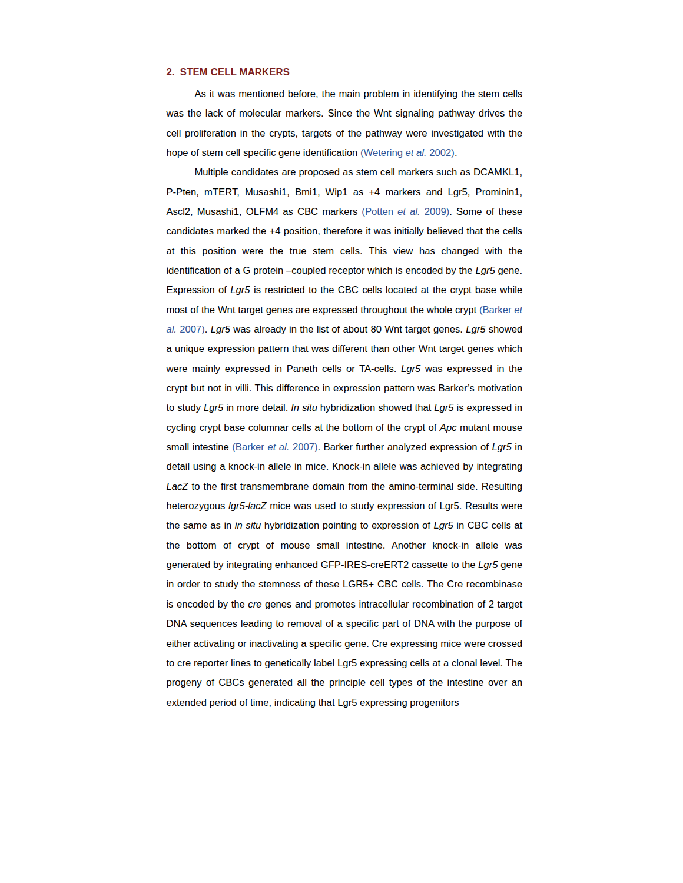2. STEM CELL MARKERS
As it was mentioned before, the main problem in identifying the stem cells was the lack of molecular markers. Since the Wnt signaling pathway drives the cell proliferation in the crypts, targets of the pathway were investigated with the hope of stem cell specific gene identification (Wetering et al. 2002).
Multiple candidates are proposed as stem cell markers such as DCAMKL1, P-Pten, mTERT, Musashi1, Bmi1, Wip1 as +4 markers and Lgr5, Prominin1, Ascl2, Musashi1, OLFM4 as CBC markers (Potten et al. 2009). Some of these candidates marked the +4 position, therefore it was initially believed that the cells at this position were the true stem cells. This view has changed with the identification of a G protein –coupled receptor which is encoded by the Lgr5 gene. Expression of Lgr5 is restricted to the CBC cells located at the crypt base while most of the Wnt target genes are expressed throughout the whole crypt (Barker et al. 2007). Lgr5 was already in the list of about 80 Wnt target genes. Lgr5 showed a unique expression pattern that was different than other Wnt target genes which were mainly expressed in Paneth cells or TA-cells. Lgr5 was expressed in the crypt but not in villi. This difference in expression pattern was Barker’s motivation to study Lgr5 in more detail. In situ hybridization showed that Lgr5 is expressed in cycling crypt base columnar cells at the bottom of the crypt of Apc mutant mouse small intestine (Barker et al. 2007). Barker further analyzed expression of Lgr5 in detail using a knock-in allele in mice. Knock-in allele was achieved by integrating LacZ to the first transmembrane domain from the amino-terminal side. Resulting heterozygous lgr5-lacZ mice was used to study expression of Lgr5. Results were the same as in in situ hybridization pointing to expression of Lgr5 in CBC cells at the bottom of crypt of mouse small intestine. Another knock-in allele was generated by integrating enhanced GFP-IRES-creERT2 cassette to the Lgr5 gene in order to study the stemness of these LGR5+ CBC cells. The Cre recombinase is encoded by the cre genes and promotes intracellular recombination of 2 target DNA sequences leading to removal of a specific part of DNA with the purpose of either activating or inactivating a specific gene. Cre expressing mice were crossed to cre reporter lines to genetically label Lgr5 expressing cells at a clonal level. The progeny of CBCs generated all the principle cell types of the intestine over an extended period of time, indicating that Lgr5 expressing progenitors